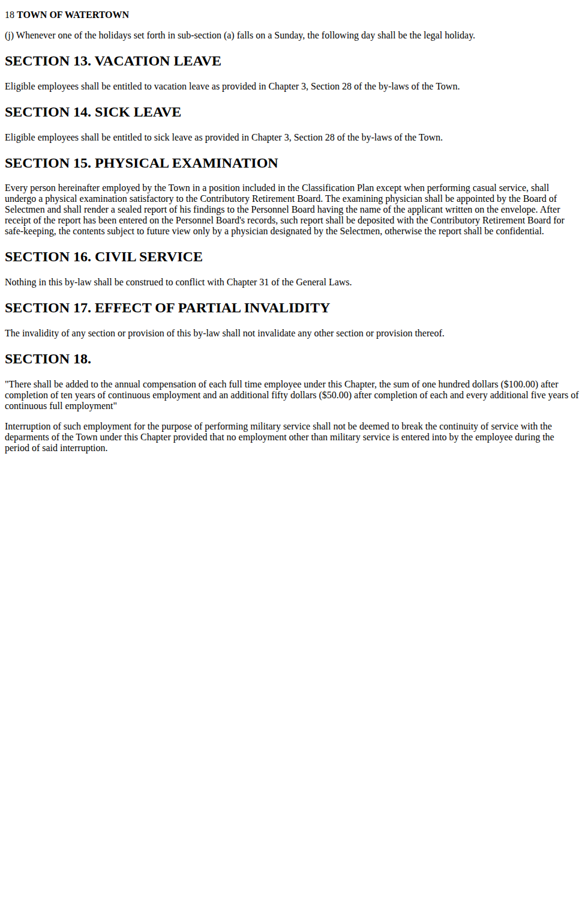18 TOWN OF WATERTOWN
(j) Whenever one of the holidays set forth in sub-section (a) falls on a Sunday, the following day shall be the legal holiday.
SECTION 13. VACATION LEAVE
Eligible employees shall be entitled to vacation leave as provided in Chapter 3, Section 28 of the by-laws of the Town.
SECTION 14. SICK LEAVE
Eligible employees shall be entitled to sick leave as provided in Chapter 3, Section 28 of the by-laws of the Town.
SECTION 15. PHYSICAL EXAMINATION
Every person hereinafter employed by the Town in a position included in the Classification Plan except when performing casual service, shall undergo a physical examination satisfactory to the Contributory Retirement Board. The examining physician shall be appointed by the Board of Selectmen and shall render a sealed report of his findings to the Personnel Board having the name of the applicant written on the envelope. After receipt of the report has been entered on the Personnel Board's records, such report shall be deposited with the Contributory Retirement Board for safe-keeping, the contents subject to future view only by a physician designated by the Selectmen, otherwise the report shall be confidential.
SECTION 16. CIVIL SERVICE
Nothing in this by-law shall be construed to conflict with Chapter 31 of the General Laws.
SECTION 17. EFFECT OF PARTIAL INVALIDITY
The invalidity of any section or provision of this by-law shall not invalidate any other section or provision thereof.
SECTION 18.
"There shall be added to the annual compensation of each full time employee under this Chapter, the sum of one hundred dollars ($100.00) after completion of ten years of continuous employment and an additional fifty dollars ($50.00) after completion of each and every additional five years of continuous full employment"
Interruption of such employment for the purpose of performing military service shall not be deemed to break the continuity of service with the deparments of the Town under this Chapter provided that no employment other than military service is entered into by the employee during the period of said interruption.